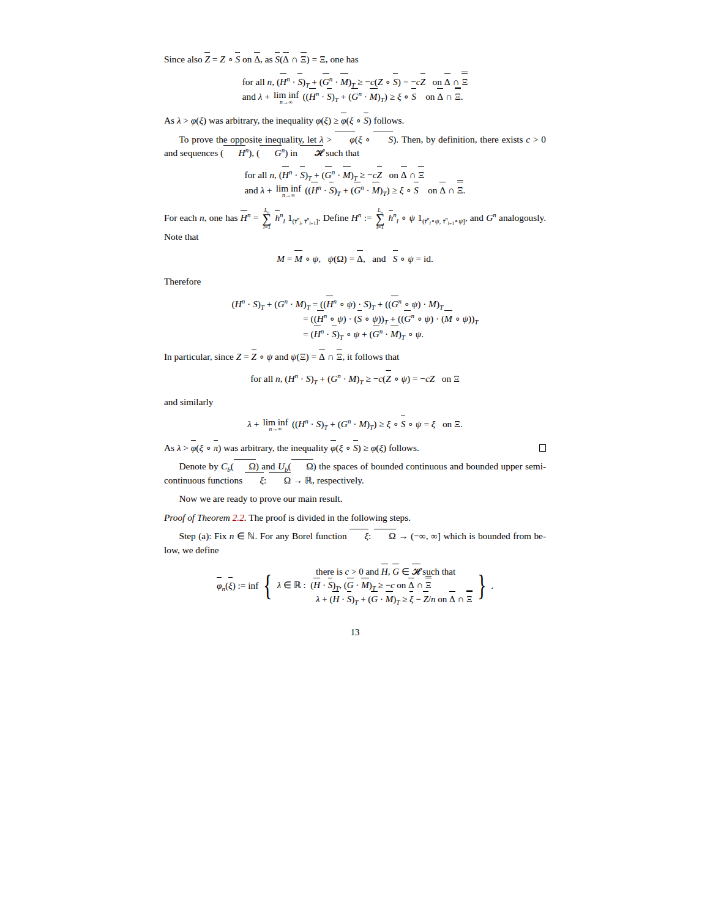Since also Z = Z ∘ S on Δ, as S(Δ ∩ Ξ) = Ξ, one has
for all n, (Hn · S)T + (Gn · M)T ≥ −c(Z ∘ S) = −cZ on Δ ∩ Ξ and λ + lim inf n→∞ ((Hn · S)T + (Gn · M)T) ≥ ξ ∘ S on Δ ∩ Ξ.
As λ > φ(ξ) was arbitrary, the inequality φ(ξ) ≥ φ(ξ ∘ S) follows.
To prove the opposite inequality, let λ > φ(ξ ∘ S). Then, by definition, there exists c > 0 and sequences (Hn), (Gn) in 𝓗 such that
for all n, (Hn · S)T + (Gn · M)T ≥ −cZ on Δ ∩ Ξ and λ + lim inf n→∞ ((Hn · S)T + (Gn · M)T) ≥ ξ ∘ S on Δ ∩ Ξ.
For each n, one has Hn = Ln∑l=1 hnl 1(τnl, τnl+1]. Define Hn := Ln∑l=1 hnl ∘ ψ 1(τnl∘ψ, τnl+1∘ψ], and Gn analogously. Note that
M = M ∘ ψ, ψ(Ω) = Δ, and S ∘ ψ = id.
Therefore
(Hn · S)T + (Gn · M)T = ((Hn ∘ ψ) · S)T + ((Gn ∘ ψ) · M)T = ((Hn ∘ ψ) · (S ∘ ψ))T + ((Gn ∘ ψ) · (M ∘ ψ))T = (Hn · S)T ∘ ψ + (Gn · M)T ∘ ψ.
In particular, since Z = Z ∘ ψ and ψ(Ξ) = Δ ∩ Ξ, it follows that
for all n, (Hn · S)T + (Gn · M)T ≥ −c(Z ∘ ψ) = −cZ on Ξ
and similarly
λ + lim inf n→∞ ((Hn · S)T + (Gn · M)T) ≥ ξ ∘ S ∘ ψ = ξ on Ξ.
As λ > φ(ξ ∘ π) was arbitrary, the inequality φ(ξ ∘ S) ≥ φ(ξ) follows.
Denote by Cb(Ω) and Ub(Ω) the spaces of bounded continuous and bounded upper semicontinuous functions ξ: Ω → ℝ, respectively.
Now we are ready to prove our main result.
Proof of Theorem 2.2. The proof is divided in the following steps.
Step (a): Fix n ∈ ℕ. For any Borel function ξ: Ω → (−∞, ∞] which is bounded from below, we define
φn(ξ) := inf { there is c > 0 and H, G ∈ 𝓗 such that λ ∈ ℝ : (H · S)T, (G · M)T ≥ −c on Δ ∩ Ξ λ + (H · S)T + (G · M)T ≥ ξ − Z/n on Δ ∩ Ξ } .
13